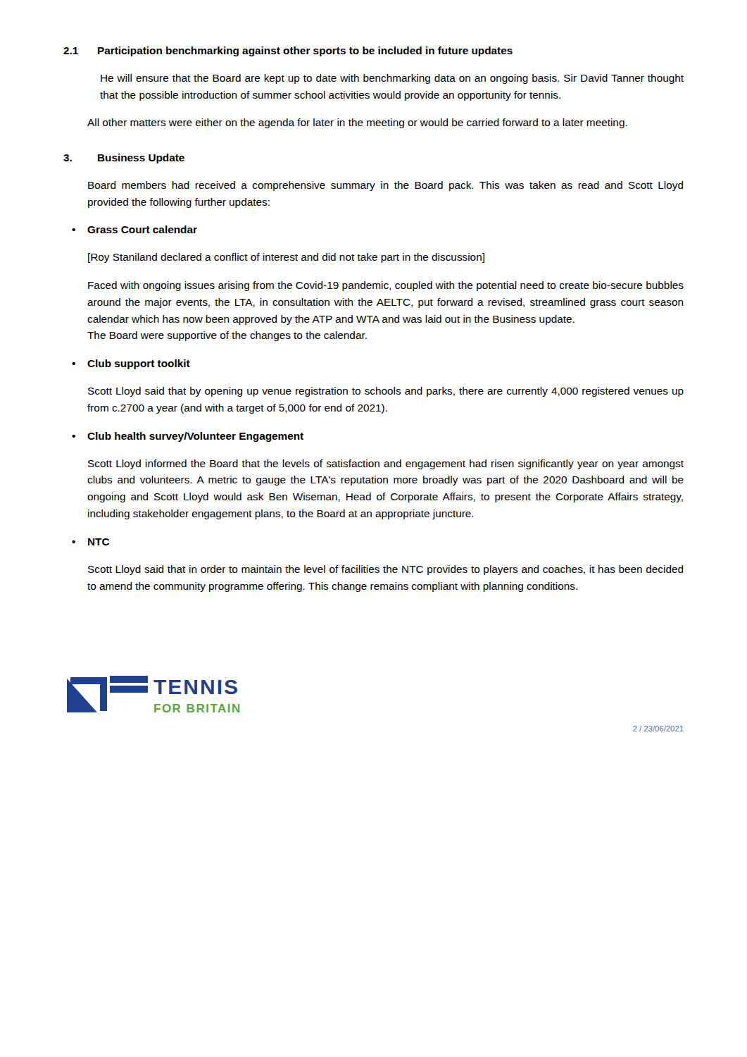2.1 Participation benchmarking against other sports to be included in future updates
He will ensure that the Board are kept up to date with benchmarking data on an ongoing basis. Sir David Tanner thought that the possible introduction of summer school activities would provide an opportunity for tennis.
All other matters were either on the agenda for later in the meeting or would be carried forward to a later meeting.
3. Business Update
Board members had received a comprehensive summary in the Board pack. This was taken as read and Scott Lloyd provided the following further updates:
Grass Court calendar
[Roy Staniland declared a conflict of interest and did not take part in the discussion]
Faced with ongoing issues arising from the Covid-19 pandemic, coupled with the potential need to create bio-secure bubbles around the major events, the LTA, in consultation with the AELTC, put forward a revised, streamlined grass court season calendar which has now been approved by the ATP and WTA and was laid out in the Business update.
The Board were supportive of the changes to the calendar.
Club support toolkit
Scott Lloyd said that by opening up venue registration to schools and parks, there are currently 4,000 registered venues up from c.2700 a year (and with a target of 5,000 for end of 2021).
Club health survey/Volunteer Engagement
Scott Lloyd informed the Board that the levels of satisfaction and engagement had risen significantly year on year amongst clubs and volunteers. A metric to gauge the LTA's reputation more broadly was part of the 2020 Dashboard and will be ongoing and Scott Lloyd would ask Ben Wiseman, Head of Corporate Affairs, to present the Corporate Affairs strategy, including stakeholder engagement plans, to the Board at an appropriate juncture.
NTC
Scott Lloyd said that in order to maintain the level of facilities the NTC provides to players and coaches, it has been decided to amend the community programme offering. This change remains compliant with planning conditions.
TENNIS FOR BRITAIN
2 / 23/06/2021